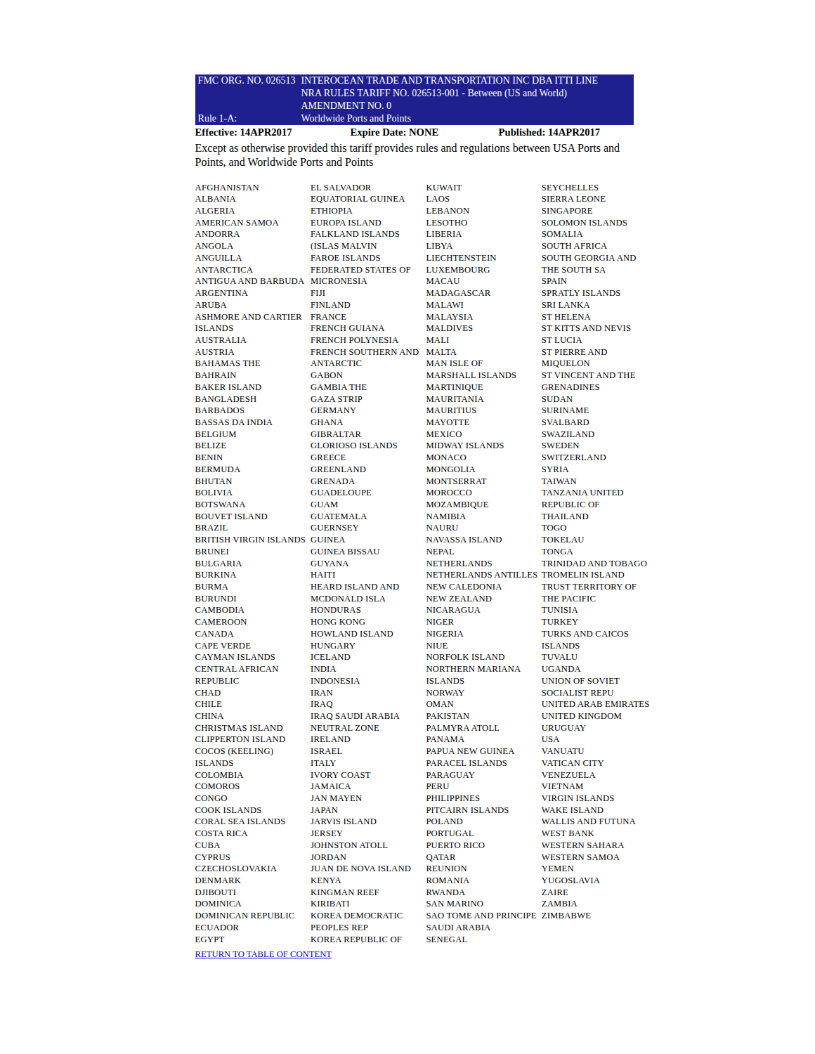| FMC ORG. NO. 026513 | INTEROCEAN TRADE AND TRANSPORTATION INC DBA ITTI LINE |
| NRA RULES TARIFF NO. 026513-001 - Between (US and World) |
| AMENDMENT NO. 0 |
| Rule 1-A: | Worldwide Ports and Points |
Effective: 14APR2017 Expire Date: NONEPublished: 14APR2017
Except as otherwise provided this tariff provides rules and regulations between USA Ports and Points, and Worldwide Ports and Points
AFGHANISTAN
ALBANIA
ALGERIA
AMERICAN SAMOA
ANDORRA
ANGOLA
ANGUILLA
ANTARCTICA
ANTIGUA AND BARBUDA
ARGENTINA
ARUBA
ASHMORE AND CARTIER
ISLANDS
AUSTRALIA
AUSTRIA
BAHAMAS THE
BAHRAIN
BAKER ISLAND
BANGLADESH
BARBADOS
BASSAS DA INDIA
BELGIUM
BELIZE
BENIN
BERMUDA
BHUTAN
BOLIVIA
BOTSWANA
BOUVET ISLAND
BRAZIL
BRITISH VIRGIN ISLANDS
BRUNEI
BULGARIA
BURKINA
BURMA
BURUNDI
CAMBODIA
CAMEROON
CANADA
CAPE VERDE
CAYMAN ISLANDS
CENTRAL AFRICAN
REPUBLIC
CHAD
CHILE
CHINA
CHRISTMAS ISLAND
CLIPPERTON ISLAND
COCOS (KEELING)
ISLANDS
COLOMBIA
COMOROS
CONGO
COOK ISLANDS
CORAL SEA ISLANDS
COSTA RICA
CUBA
CYPRUS
CZECHOSLOVAKIA
DENMARK
DJIBOUTI
DOMINICA
DOMINICAN REPUBLIC
ECUADOR
EGYPT
EL SALVADOR
EQUATORIAL GUINEA
ETHIOPIA
EUROPA ISLAND
FALKLAND ISLANDS
(ISLAS MALVIN
FAROE ISLANDS
FEDERATED STATES OF
MICRONESIA
FIJI
FINLAND
FRANCE
FRENCH GUIANA
FRENCH POLYNESIA
FRENCH SOUTHERN AND
ANTARCTIC
GABON
GAMBIA THE
GAZA STRIP
GERMANY
GHANA
GIBRALTAR
GLORIOSO ISLANDS
GREECE
GREENLAND
GRENADA
GUADELOUPE
GUAM
GUATEMALA
GUERNSEY
GUINEA
GUINEA BISSAU
GUYANA
HAITI
HEARD ISLAND AND
MCDONALD ISLA
HONDURAS
HONG KONG
HOWLAND ISLAND
HUNGARY
ICELAND
INDIA
INDONESIA
IRAN
IRAQ
IRAQ SAUDI ARABIA
NEUTRAL ZONE
IRELAND
ISRAEL
ITALY
IVORY COAST
JAMAICA
JAN MAYEN
JAPAN
JARVIS ISLAND
JERSEY
JOHNSTON ATOLL
JORDAN
JUAN DE NOVA ISLAND
KENYA
KINGMAN REEF
KIRIBATI
KOREA DEMOCRATIC
PEOPLES REP
KOREA REPUBLIC OF
KUWAIT
LAOS
LEBANON
LESOTHO
LIBERIA
LIBYA
LIECHTENSTEIN
LUXEMBOURG
MACAU
MADAGASCAR
MALAWI
MALAYSIA
MALDIVES
MALI
MALTA
MAN ISLE OF
MARSHALL ISLANDS
MARTINIQUE
MAURITANIA
MAURITIUS
MAYOTTE
MEXICO
MIDWAY ISLANDS
MONACO
MONGOLIA
MONTSERRAT
MOROCCO
MOZAMBIQUE
NAMIBIA
NAURU
NAVASSA ISLAND
NEPAL
NETHERLANDS
NETHERLANDS ANTILLES
NEW CALEDONIA
NEW ZEALAND
NICARAGUA
NIGER
NIGERIA
NIUE
NORFOLK ISLAND
NORTHERN MARIANA
ISLANDS
NORWAY
OMAN
PAKISTAN
PALMYRA ATOLL
PANAMA
PAPUA NEW GUINEA
PARACEL ISLANDS
PARAGUAY
PERU
PHILIPPINES
PITCAIRN ISLANDS
POLAND
PORTUGAL
PUERTO RICO
QATAR
REUNION
ROMANIA
RWANDA
SAN MARINO
SAO TOME AND PRINCIPE
SAUDI ARABIA
SENEGAL
SEYCHELLES
SIERRA LEONE
SINGAPORE
SOLOMON ISLANDS
SOMALIA
SOUTH AFRICA
SOUTH GEORGIA AND
THE SOUTH SA
SPAIN
SPRATLY ISLANDS
SRI LANKA
ST HELENA
ST KITTS AND NEVIS
ST LUCIA
ST PIERRE AND
MIQUELON
ST VINCENT AND THE
GRENADINES
SUDAN
SURINAME
SVALBARD
SWAZILAND
SWEDEN
SWITZERLAND
SYRIA
TAIWAN
TANZANIA UNITED
REPUBLIC OF
THAILAND
TOGO
TOKELAU
TONGA
TRINIDAD AND TOBAGO
TROMELIN ISLAND
TRUST TERRITORY OF
THE PACIFIC
TUNISIA
TURKEY
TURKS AND CAICOS
ISLANDS
TUVALU
UGANDA
UNION OF SOVIET
SOCIALIST REPU
UNITED ARAB EMIRATES
UNITED KINGDOM
URUGUAY
USA
VANUATU
VATICAN CITY
VENEZUELA
VIETNAM
VIRGIN ISLANDS
WAKE ISLAND
WALLIS AND FUTUNA
WEST BANK
WESTERN SAHARA
WESTERN SAMOA
YEMEN
YUGOSLAVIA
ZAIRE
ZAMBIA
ZIMBABWE
RETURN TO TABLE OF CONTENT